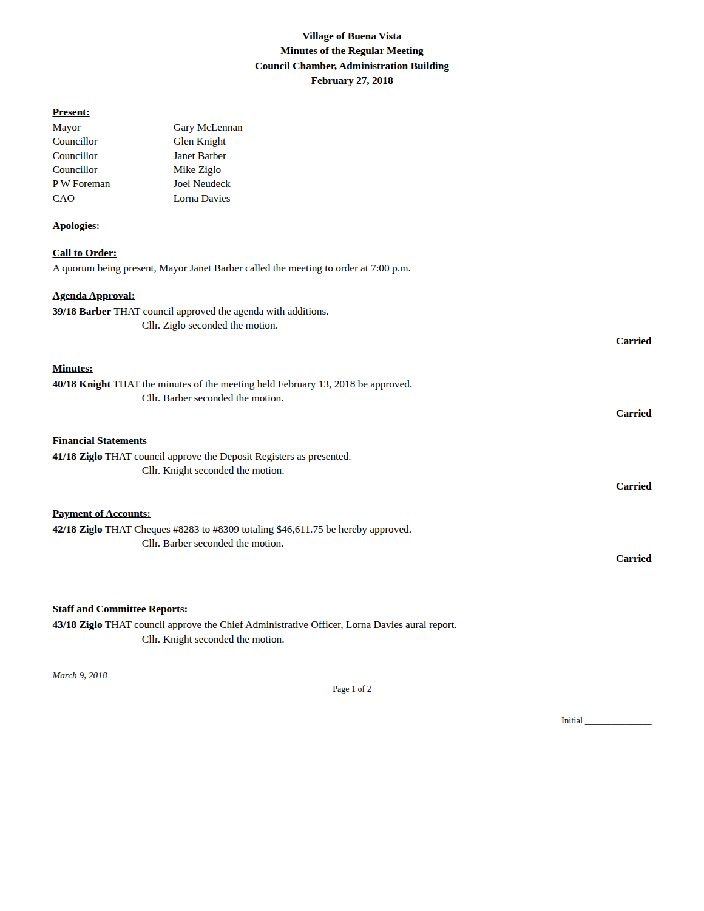Village of Buena Vista
Minutes of the Regular Meeting
Council Chamber, Administration Building
February 27, 2018
Present:
| Mayor | Gary McLennan |
| Councillor | Glen Knight |
| Councillor | Janet Barber |
| Councillor | Mike Ziglo |
| P W Foreman | Joel Neudeck |
| CAO | Lorna Davies |
Apologies:
Call to Order:
A quorum being present, Mayor Janet Barber called the meeting to order at 7:00 p.m.
Agenda Approval:
39/18 Barber THAT council approved the agenda with additions.
Cllr. Ziglo seconded the motion.
Carried
Minutes:
40/18 Knight THAT the minutes of the meeting held February 13, 2018 be approved.
Cllr. Barber seconded the motion.
Carried
Financial Statements
41/18 Ziglo THAT council approve the Deposit Registers as presented.
Cllr. Knight seconded the motion.
Carried
Payment of Accounts:
42/18 Ziglo THAT Cheques #8283 to #8309 totaling $46,611.75 be hereby approved.
Cllr. Barber seconded the motion.
Carried
Staff and Committee Reports:
43/18 Ziglo THAT council approve the Chief Administrative Officer, Lorna Davies aural report.
Cllr. Knight seconded the motion.
March 9, 2018
Page 1 of 2
Initial _______________